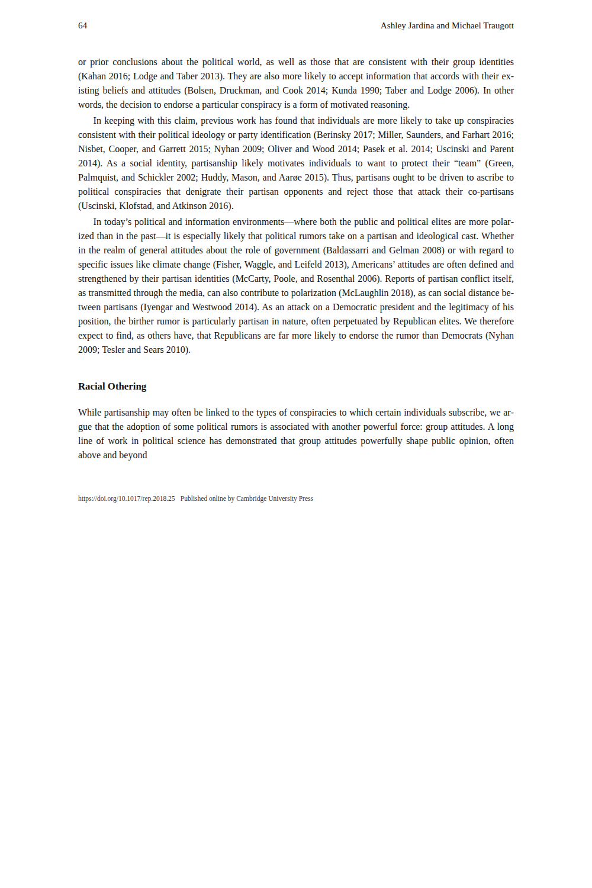64 Ashley Jardina and Michael Traugott
or prior conclusions about the political world, as well as those that are consistent with their group identities (Kahan 2016; Lodge and Taber 2013). They are also more likely to accept information that accords with their existing beliefs and attitudes (Bolsen, Druckman, and Cook 2014; Kunda 1990; Taber and Lodge 2006). In other words, the decision to endorse a particular conspiracy is a form of motivated reasoning.
In keeping with this claim, previous work has found that individuals are more likely to take up conspiracies consistent with their political ideology or party identification (Berinsky 2017; Miller, Saunders, and Farhart 2016; Nisbet, Cooper, and Garrett 2015; Nyhan 2009; Oliver and Wood 2014; Pasek et al. 2014; Uscinski and Parent 2014). As a social identity, partisanship likely motivates individuals to want to protect their “team” (Green, Palmquist, and Schickler 2002; Huddy, Mason, and Aarøe 2015). Thus, partisans ought to be driven to ascribe to political conspiracies that denigrate their partisan opponents and reject those that attack their co-partisans (Uscinski, Klofstad, and Atkinson 2016).
In today’s political and information environments—where both the public and political elites are more polarized than in the past—it is especially likely that political rumors take on a partisan and ideological cast. Whether in the realm of general attitudes about the role of government (Baldassarri and Gelman 2008) or with regard to specific issues like climate change (Fisher, Waggle, and Leifeld 2013), Americans’ attitudes are often defined and strengthened by their partisan identities (McCarty, Poole, and Rosenthal 2006). Reports of partisan conflict itself, as transmitted through the media, can also contribute to polarization (McLaughlin 2018), as can social distance between partisans (Iyengar and Westwood 2014). As an attack on a Democratic president and the legitimacy of his position, the birther rumor is particularly partisan in nature, often perpetuated by Republican elites. We therefore expect to find, as others have, that Republicans are far more likely to endorse the rumor than Democrats (Nyhan 2009; Tesler and Sears 2010).
Racial Othering
While partisanship may often be linked to the types of conspiracies to which certain individuals subscribe, we argue that the adoption of some political rumors is associated with another powerful force: group attitudes. A long line of work in political science has demonstrated that group attitudes powerfully shape public opinion, often above and beyond
https://doi.org/10.1017/rep.2018.25 Published online by Cambridge University Press